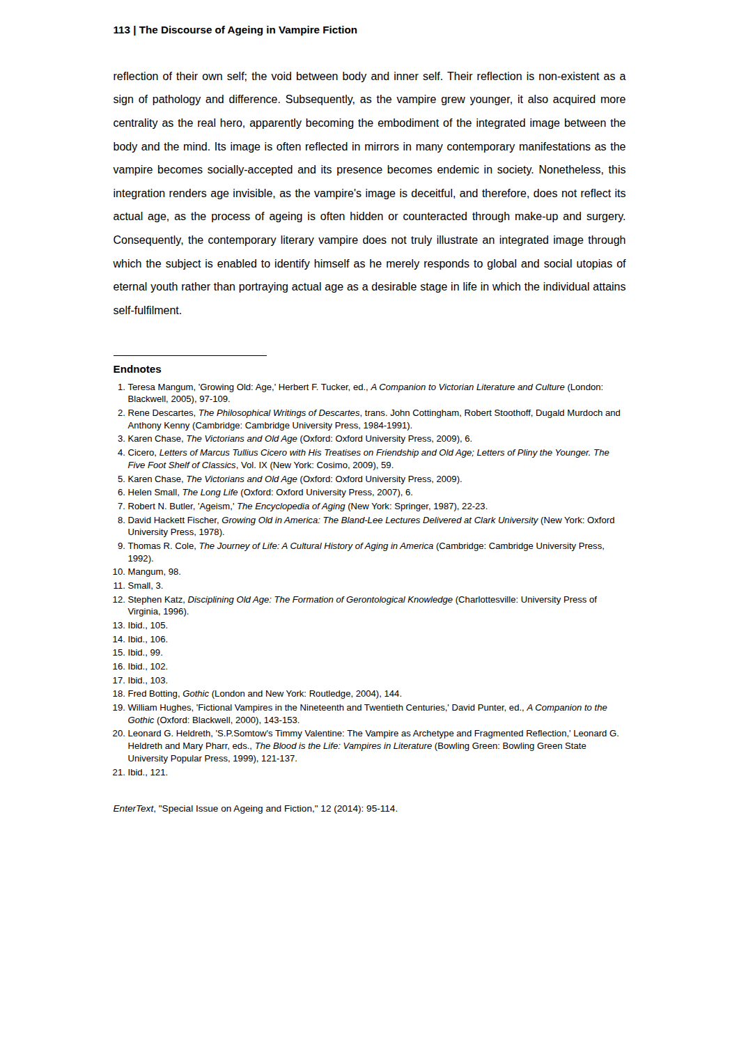113 | The Discourse of Ageing in Vampire Fiction
reflection of their own self; the void between body and inner self. Their reflection is non-existent as a sign of pathology and difference. Subsequently, as the vampire grew younger, it also acquired more centrality as the real hero, apparently becoming the embodiment of the integrated image between the body and the mind. Its image is often reflected in mirrors in many contemporary manifestations as the vampire becomes socially-accepted and its presence becomes endemic in society. Nonetheless, this integration renders age invisible, as the vampire's image is deceitful, and therefore, does not reflect its actual age, as the process of ageing is often hidden or counteracted through make-up and surgery. Consequently, the contemporary literary vampire does not truly illustrate an integrated image through which the subject is enabled to identify himself as he merely responds to global and social utopias of eternal youth rather than portraying actual age as a desirable stage in life in which the individual attains self-fulfilment.
Endnotes
Teresa Mangum, 'Growing Old: Age,' Herbert F. Tucker, ed., A Companion to Victorian Literature and Culture (London: Blackwell, 2005), 97-109.
Rene Descartes, The Philosophical Writings of Descartes, trans. John Cottingham, Robert Stoothoff, Dugald Murdoch and Anthony Kenny (Cambridge: Cambridge University Press, 1984-1991).
Karen Chase, The Victorians and Old Age (Oxford: Oxford University Press, 2009), 6.
Cicero, Letters of Marcus Tullius Cicero with His Treatises on Friendship and Old Age; Letters of Pliny the Younger. The Five Foot Shelf of Classics, Vol. IX (New York: Cosimo, 2009), 59.
Karen Chase, The Victorians and Old Age (Oxford: Oxford University Press, 2009).
Helen Small, The Long Life (Oxford: Oxford University Press, 2007), 6.
Robert N. Butler, 'Ageism,' The Encyclopedia of Aging (New York: Springer, 1987), 22-23.
David Hackett Fischer, Growing Old in America: The Bland-Lee Lectures Delivered at Clark University (New York: Oxford University Press, 1978).
Thomas R. Cole, The Journey of Life: A Cultural History of Aging in America (Cambridge: Cambridge University Press, 1992).
Mangum, 98.
Small, 3.
Stephen Katz, Disciplining Old Age: The Formation of Gerontological Knowledge (Charlottesville: University Press of Virginia, 1996).
Ibid., 105.
Ibid., 106.
Ibid., 99.
Ibid., 102.
Ibid., 103.
Fred Botting, Gothic (London and New York: Routledge, 2004), 144.
William Hughes, 'Fictional Vampires in the Nineteenth and Twentieth Centuries,' David Punter, ed., A Companion to the Gothic (Oxford: Blackwell, 2000), 143-153.
Leonard G. Heldreth, 'S.P.Somtow's Timmy Valentine: The Vampire as Archetype and Fragmented Reflection,' Leonard G. Heldreth and Mary Pharr, eds., The Blood is the Life: Vampires in Literature (Bowling Green: Bowling Green State University Popular Press, 1999), 121-137.
Ibid., 121.
EnterText, "Special Issue on Ageing and Fiction," 12 (2014): 95-114.